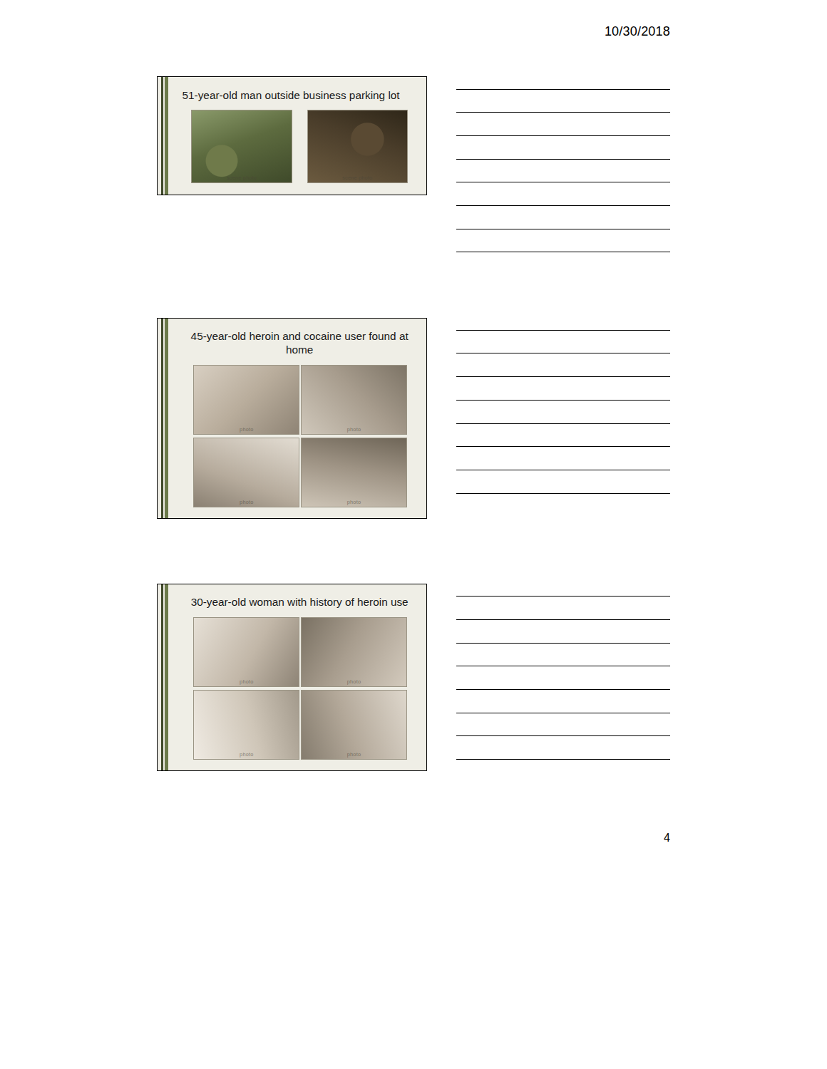10/30/2018
51-year-old man outside business parking lot
45-year-old heroin and cocaine user found at home
30-year-old woman with history of heroin use
4